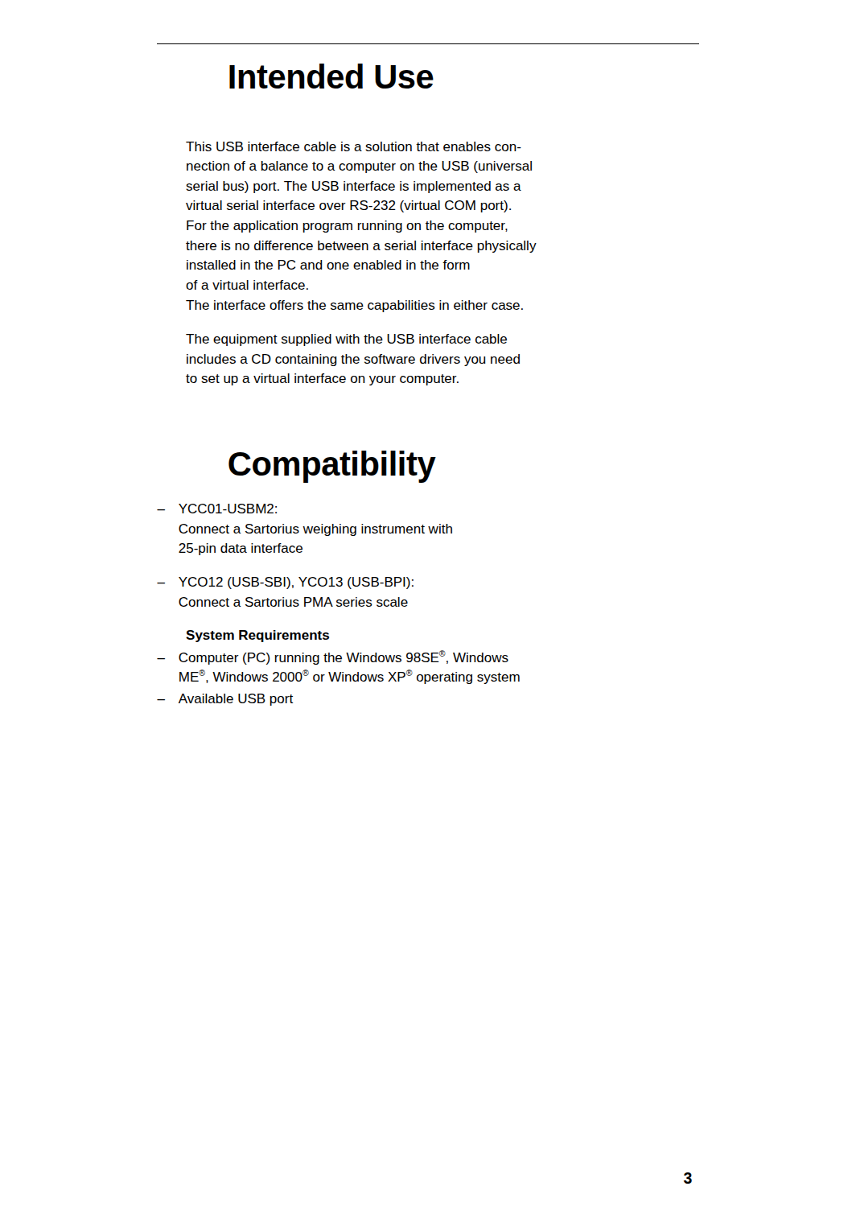Intended Use
This USB interface cable is a solution that enables con-
nection of a balance to a computer on the USB (universal
serial bus) port. The USB interface is implemented as a
virtual serial interface over RS-232 (virtual COM port).
For the application program running on the computer,
there is no difference between a serial interface physically
installed in the PC and one enabled in the form
of a virtual interface.
The interface offers the same capabilities in either case.
The equipment supplied with the USB interface cable
includes a CD containing the software drivers you need
to set up a virtual interface on your computer.
Compatibility
–YCC01-USBM2:
Connect a Sartorius weighing instrument with
25-pin data interface
–YCO12 (USB-SBI), YCO13 (USB-BPI):
Connect a Sartorius PMA series scale
System Requirements
–Computer (PC) running the Windows 98SE®, Windows
ME®, Windows 2000® or Windows XP® operating system
–Available USB port
3